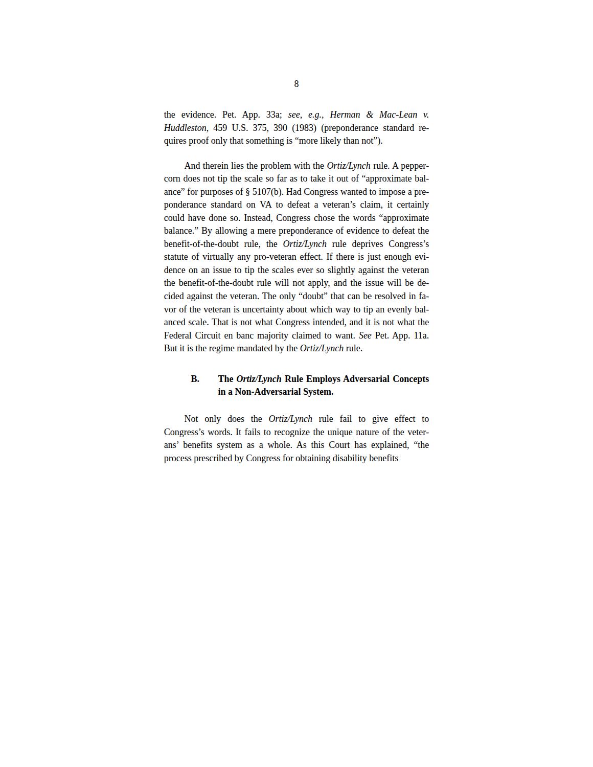8
the evidence. Pet. App. 33a; see, e.g., Herman & Mac-Lean v. Huddleston, 459 U.S. 375, 390 (1983) (preponderance standard requires proof only that something is “more likely than not”).
And therein lies the problem with the Ortiz/Lynch rule. A peppercorn does not tip the scale so far as to take it out of “approximate balance” for purposes of § 5107(b). Had Congress wanted to impose a preponderance standard on VA to defeat a veteran’s claim, it certainly could have done so. Instead, Congress chose the words “approximate balance.” By allowing a mere preponderance of evidence to defeat the benefit-of-the-doubt rule, the Ortiz/Lynch rule deprives Congress’s statute of virtually any pro-veteran effect. If there is just enough evidence on an issue to tip the scales ever so slightly against the veteran the benefit-of-the-doubt rule will not apply, and the issue will be decided against the veteran. The only “doubt” that can be resolved in favor of the veteran is uncertainty about which way to tip an evenly balanced scale. That is not what Congress intended, and it is not what the Federal Circuit en banc majority claimed to want. See Pet. App. 11a. But it is the regime mandated by the Ortiz/Lynch rule.
B. The Ortiz/Lynch Rule Employs Adversarial Concepts in a Non-Adversarial System.
Not only does the Ortiz/Lynch rule fail to give effect to Congress’s words. It fails to recognize the unique nature of the veterans’ benefits system as a whole. As this Court has explained, “the process prescribed by Congress for obtaining disability benefits